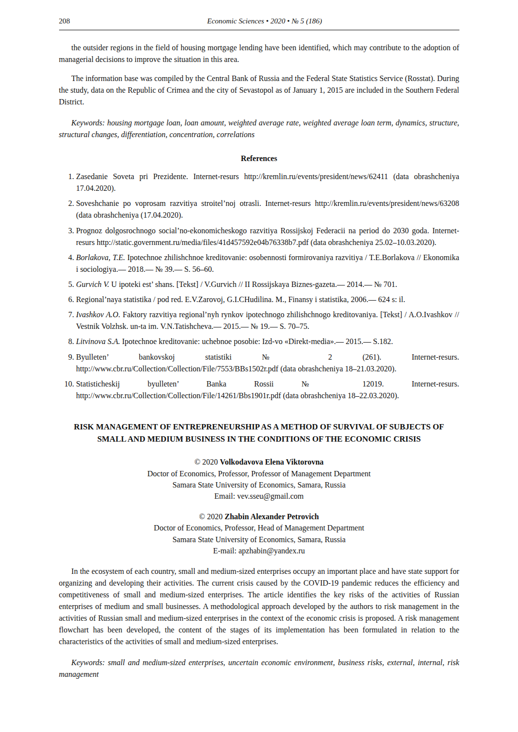208 Economic Sciences • 2020 • № 5 (186)
the outsider regions in the field of housing mortgage lending have been identified, which may contribute to the adoption of managerial decisions to improve the situation in this area.
The information base was compiled by the Central Bank of Russia and the Federal State Statistics Service (Rosstat). During the study, data on the Republic of Crimea and the city of Sevastopol as of January 1, 2015 are included in the Southern Federal District.
Keywords: housing mortgage loan, loan amount, weighted average rate, weighted average loan term, dynamics, structure, structural changes, differentiation, concentration, correlations
References
Zasedanie Soveta pri Prezidente. Internet-resurs http://kremlin.ru/events/president/news/62411 (data obrashcheniya 17.04.2020).
Soveshchanie po voprosam razvitiya stroitel’noj otrasli. Internet-resurs http://kremlin.ru/events/president/news/63208 (data obrashcheniya (17.04.2020).
Prognoz dolgosrochnogo social’no-ekonomicheskogo razvitiya Rossijskoj Federacii na period do 2030 goda. Internet-resurs http://static.government.ru/media/files/41d457592e04b76338b7.pdf (data obrashcheniya 25.02–10.03.2020).
Borlakova, T.E. Ipotechnoe zhilishchnoe kreditovanie: osobennosti formirovaniya razvitiya / T.E.Borlakova // Ekonomika i sociologiya.— 2018.— № 39.— S. 56–60.
Gurvich V. U ipoteki est’ shans. [Tekst] / V.Gurvich // II Rossijskaya Biznes-gazeta.— 2014.— № 701.
Regional’naya statistika / pod red. E.V.Zarovoj, G.I.CHudilina. M., Finansy i statistika, 2006.— 624 s: il.
Ivashkov A.O. Faktory razvitiya regional’nyh rynkov ipotechnogo zhilishchnogo kreditovaniya. [Tekst] / A.O.Ivashkov // Vestnik Volzhsk. un-ta im. V.N.Tatishcheva.— 2015.— № 19.— S. 70–75.
Litvinova S.A. Ipotechnoe kreditovanie: uchebnoe posobie: Izd-vo «Direkt-media».— 2015.— S.182.
Byulleten’ bankovskoj statistiki № 2 (261). Internet-resurs. http://www.cbr.ru/Collection/Collection/File/7553/BBs1502r.pdf (data obrashcheniya 18–21.03.2020).
Statisticheskij byulleten’ Banka Rossii № 12019. Internet-resurs. http://www.cbr.ru/Collection/Collection/File/14261/Bbs1901r.pdf (data obrashcheniya 18–22.03.2020).
Risk management of entrepreneurship as a method of survival of subjects of small and medium business in the conditions of the economic crisis
© 2020 Volkodavova Elena Viktorovna
Doctor of Economics, Professor, Professor of Management Department
Samara State University of Economics, Samara, Russia
Email: vev.sseu@gmail.com
© 2020 Zhabin Alexander Petrovich
Doctor of Economics, Professor, Head of Management Department
Samara State University of Economics, Samara, Russia
E-mail: apzhabin@yandex.ru
In the ecosystem of each country, small and medium-sized enterprises occupy an important place and have state support for organizing and developing their activities. The current crisis caused by the COVID-19 pandemic reduces the efficiency and competitiveness of small and medium-sized enterprises. The article identifies the key risks of the activities of Russian enterprises of medium and small businesses. A methodological approach developed by the authors to risk management in the activities of Russian small and medium-sized enterprises in the context of the economic crisis is proposed. A risk management flowchart has been developed, the content of the stages of its implementation has been formulated in relation to the characteristics of the activities of small and medium-sized enterprises.
Keywords: small and medium-sized enterprises, uncertain economic environment, business risks, external, internal, risk management